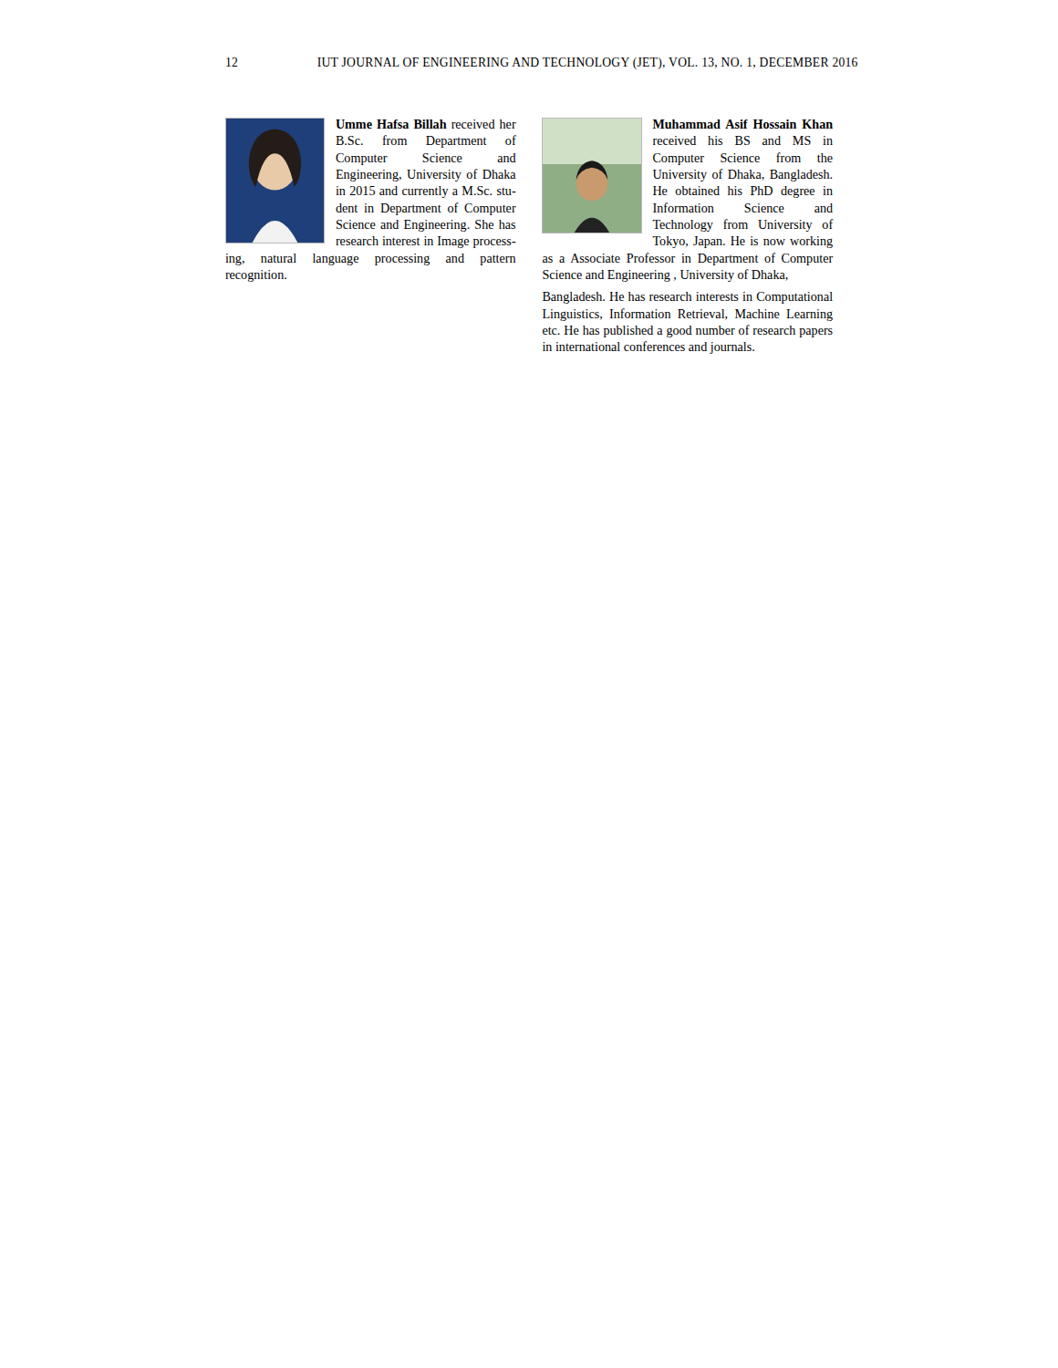12
IUT JOURNAL OF ENGINEERING AND TECHNOLOGY (JET), VOL. 13, NO. 1, DECEMBER 2016
Umme Hafsa Billah received her B.Sc. from Department of Computer Science and Engineering, University of Dhaka in 2015 and currently a M.Sc. student in Department of Computer Science and Engineering. She has research interest in Image processing, natural language processing and pattern recognition.
Muhammad Asif Hossain Khan received his BS and MS in Computer Science from the University of Dhaka, Bangladesh. He obtained his PhD degree in Information Science and Technology from University of Tokyo, Japan. He is now working as a Associate Professor in Department of Computer Science and Engineering , University of Dhaka,
Bangladesh. He has research interests in Computational Linguistics, Information Retrieval, Machine Learning etc. He has published a good number of research papers in international conferences and journals.